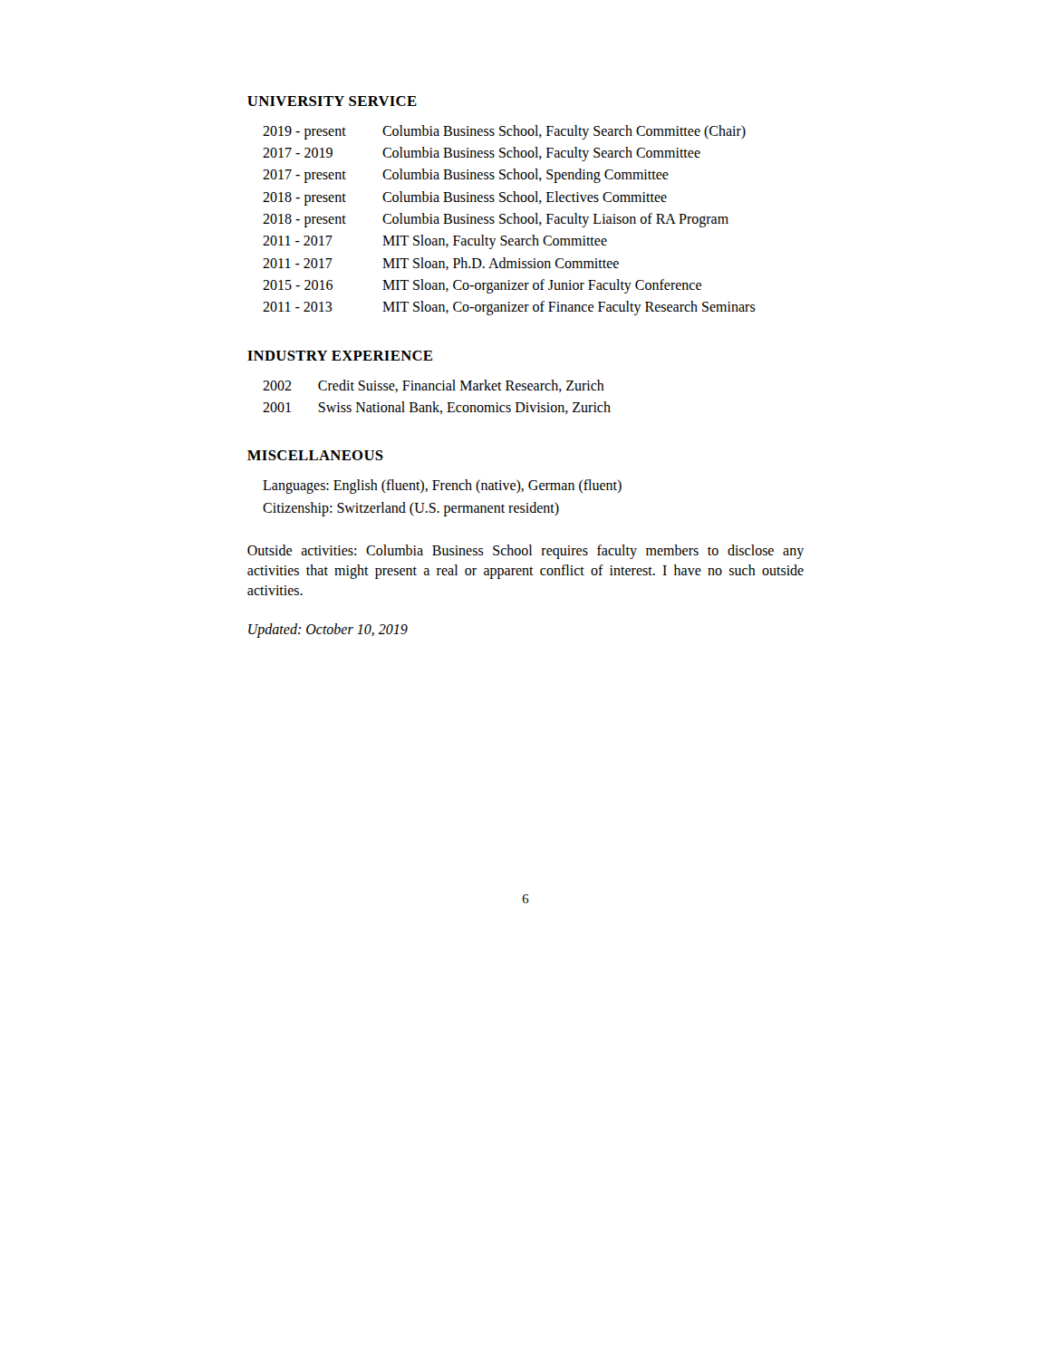UNIVERSITY SERVICE
| 2019 - present | Columbia Business School, Faculty Search Committee (Chair) |
| 2017 - 2019 | Columbia Business School, Faculty Search Committee |
| 2017 - present | Columbia Business School, Spending Committee |
| 2018 - present | Columbia Business School, Electives Committee |
| 2018 - present | Columbia Business School, Faculty Liaison of RA Program |
| 2011 - 2017 | MIT Sloan, Faculty Search Committee |
| 2011 - 2017 | MIT Sloan, Ph.D. Admission Committee |
| 2015 - 2016 | MIT Sloan, Co-organizer of Junior Faculty Conference |
| 2011 - 2013 | MIT Sloan, Co-organizer of Finance Faculty Research Seminars |
INDUSTRY EXPERIENCE
| 2002 | Credit Suisse, Financial Market Research, Zurich |
| 2001 | Swiss National Bank, Economics Division, Zurich |
MISCELLANEOUS
Languages: English (fluent), French (native), German (fluent)
Citizenship: Switzerland (U.S. permanent resident)
Outside activities: Columbia Business School requires faculty members to disclose any activities that might present a real or apparent conflict of interest. I have no such outside activities.
Updated: October 10, 2019
6